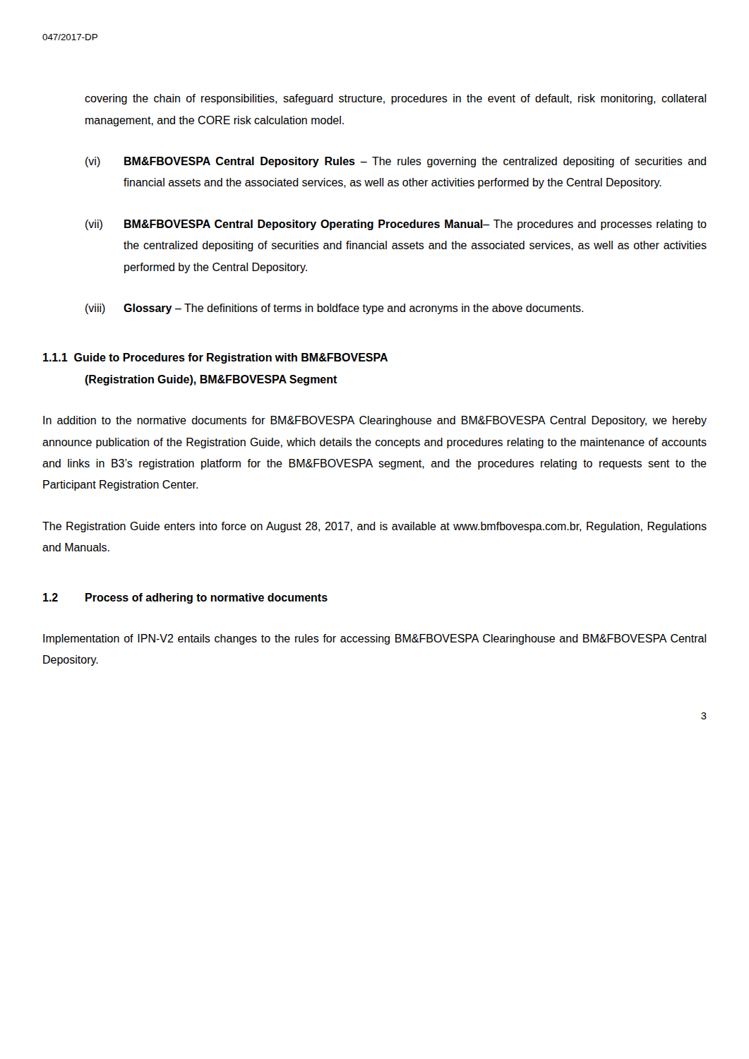047/2017-DP
covering the chain of responsibilities, safeguard structure, procedures in the event of default, risk monitoring, collateral management, and the CORE risk calculation model.
(vi)
BM&FBOVESPA Central Depository Rules – The rules governing the centralized depositing of securities and financial assets and the associated services, as well as other activities performed by the Central Depository.
(vii)
BM&FBOVESPA Central Depository Operating Procedures Manual– The procedures and processes relating to the centralized depositing of securities and financial assets and the associated services, as well as other activities performed by the Central Depository.
(viii)
Glossary – The definitions of terms in boldface type and acronyms in the above documents.
1.1.1 Guide to Procedures for Registration with BM&FBOVESPA (Registration Guide), BM&FBOVESPA Segment
In addition to the normative documents for BM&FBOVESPA Clearinghouse and BM&FBOVESPA Central Depository, we hereby announce publication of the Registration Guide, which details the concepts and procedures relating to the maintenance of accounts and links in B3’s registration platform for the BM&FBOVESPA segment, and the procedures relating to requests sent to the Participant Registration Center.
The Registration Guide enters into force on August 28, 2017, and is available at www.bmfbovespa.com.br, Regulation, Regulations and Manuals.
1.2 Process of adhering to normative documents
Implementation of IPN-V2 entails changes to the rules for accessing BM&FBOVESPA Clearinghouse and BM&FBOVESPA Central Depository.
3